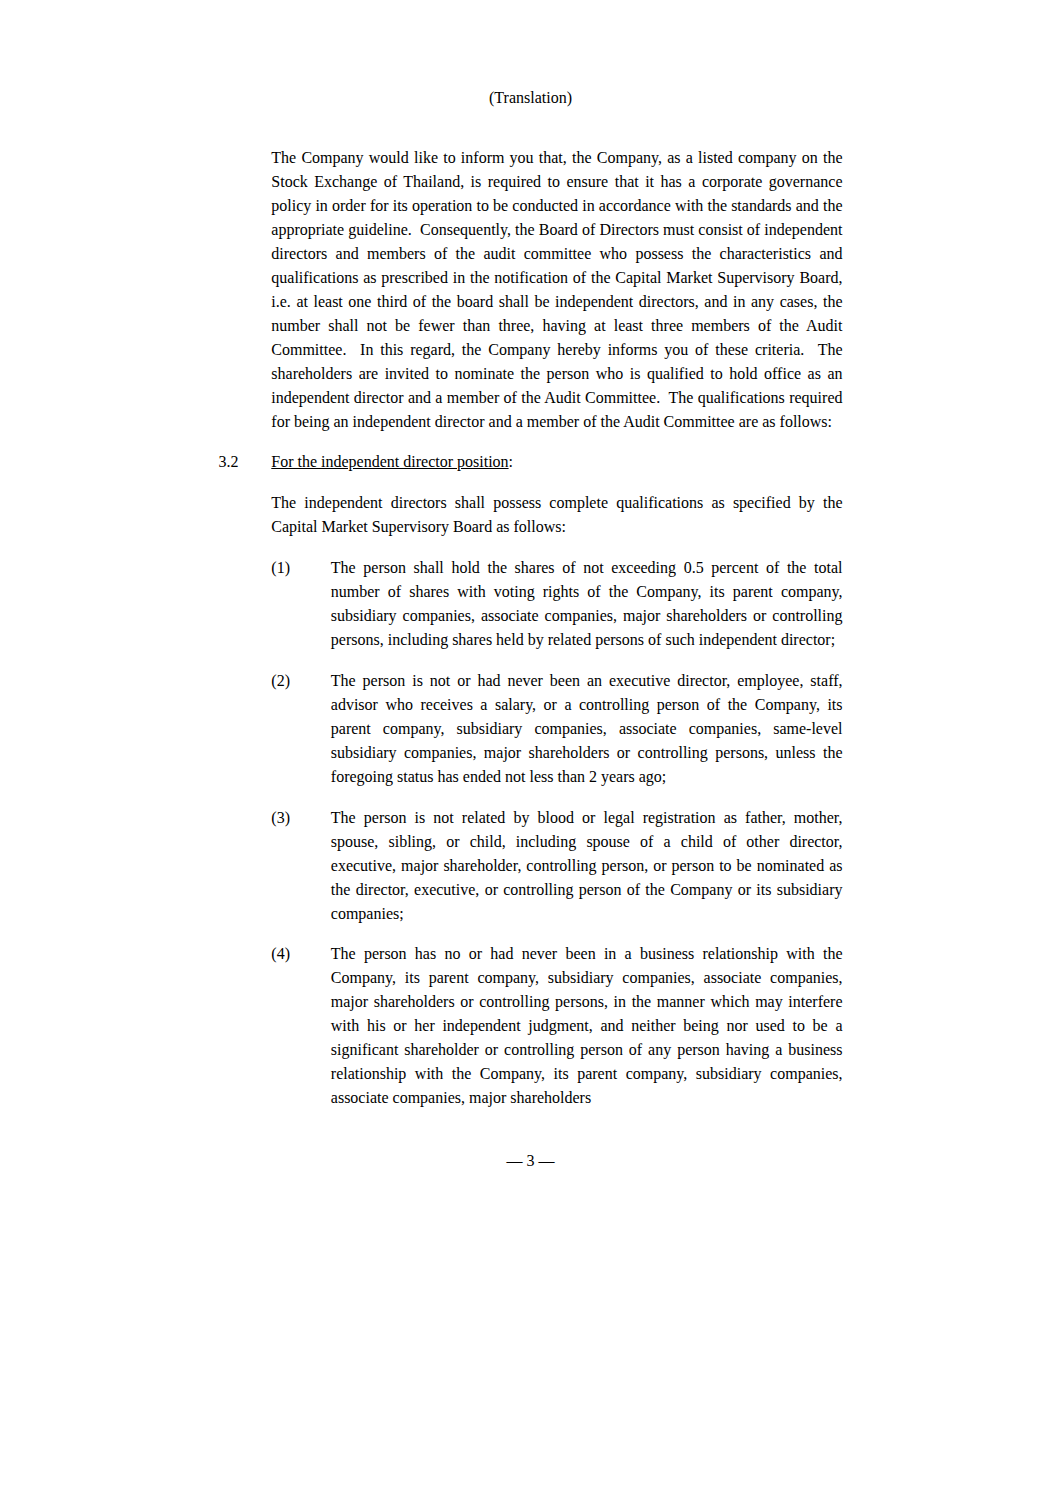(Translation)
The Company would like to inform you that, the Company, as a listed company on the Stock Exchange of Thailand, is required to ensure that it has a corporate governance policy in order for its operation to be conducted in accordance with the standards and the appropriate guideline. Consequently, the Board of Directors must consist of independent directors and members of the audit committee who possess the characteristics and qualifications as prescribed in the notification of the Capital Market Supervisory Board, i.e. at least one third of the board shall be independent directors, and in any cases, the number shall not be fewer than three, having at least three members of the Audit Committee. In this regard, the Company hereby informs you of these criteria. The shareholders are invited to nominate the person who is qualified to hold office as an independent director and a member of the Audit Committee. The qualifications required for being an independent director and a member of the Audit Committee are as follows:
3.2 For the independent director position:
The independent directors shall possess complete qualifications as specified by the Capital Market Supervisory Board as follows:
(1) The person shall hold the shares of not exceeding 0.5 percent of the total number of shares with voting rights of the Company, its parent company, subsidiary companies, associate companies, major shareholders or controlling persons, including shares held by related persons of such independent director;
(2) The person is not or had never been an executive director, employee, staff, advisor who receives a salary, or a controlling person of the Company, its parent company, subsidiary companies, associate companies, same-level subsidiary companies, major shareholders or controlling persons, unless the foregoing status has ended not less than 2 years ago;
(3) The person is not related by blood or legal registration as father, mother, spouse, sibling, or child, including spouse of a child of other director, executive, major shareholder, controlling person, or person to be nominated as the director, executive, or controlling person of the Company or its subsidiary companies;
(4) The person has no or had never been in a business relationship with the Company, its parent company, subsidiary companies, associate companies, major shareholders or controlling persons, in the manner which may interfere with his or her independent judgment, and neither being nor used to be a significant shareholder or controlling person of any person having a business relationship with the Company, its parent company, subsidiary companies, associate companies, major shareholders
— 3 —